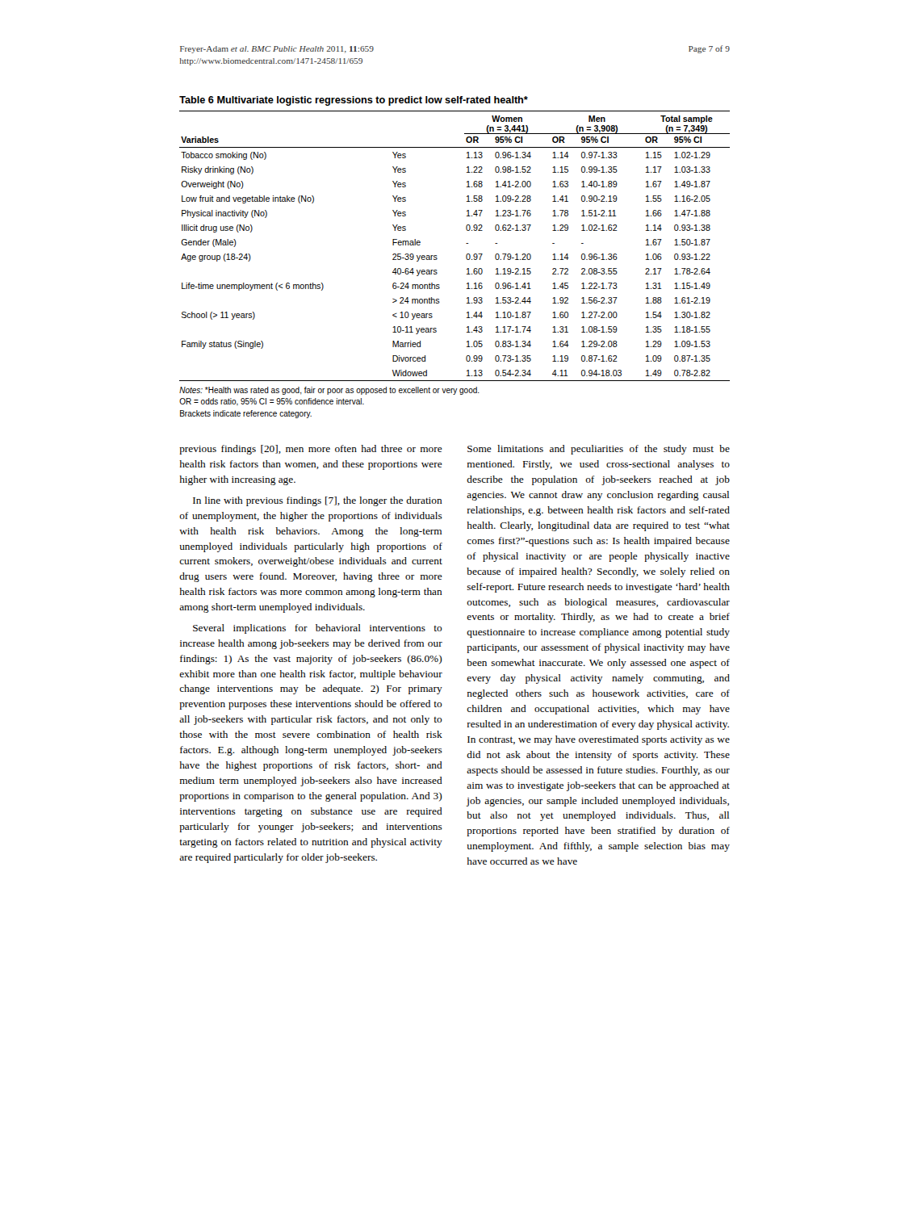Freyer-Adam et al. BMC Public Health 2011, 11:659
http://www.biomedcentral.com/1471-2458/11/659
Page 7 of 9
Table 6 Multivariate logistic regressions to predict low self-rated health*
| | | Women (n = 3,441) | Men (n = 3,908) | Total sample (n = 7,349) |
| --- | --- | --- | --- | --- |
| Variables | | OR | 95% CI | OR | 95% CI | OR | 95% CI |
| Tobacco smoking (No) | Yes | 1.13 | 0.96-1.34 | 1.14 | 0.97-1.33 | 1.15 | 1.02-1.29 |
| Risky drinking (No) | Yes | 1.22 | 0.98-1.52 | 1.15 | 0.99-1.35 | 1.17 | 1.03-1.33 |
| Overweight (No) | Yes | 1.68 | 1.41-2.00 | 1.63 | 1.40-1.89 | 1.67 | 1.49-1.87 |
| Low fruit and vegetable intake (No) | Yes | 1.58 | 1.09-2.28 | 1.41 | 0.90-2.19 | 1.55 | 1.16-2.05 |
| Physical inactivity (No) | Yes | 1.47 | 1.23-1.76 | 1.78 | 1.51-2.11 | 1.66 | 1.47-1.88 |
| Illicit drug use (No) | Yes | 0.92 | 0.62-1.37 | 1.29 | 1.02-1.62 | 1.14 | 0.93-1.38 |
| Gender (Male) | Female | - | - | - | - | 1.67 | 1.50-1.87 |
| Age group (18-24) | 25-39 years | 0.97 | 0.79-1.20 | 1.14 | 0.96-1.36 | 1.06 | 0.93-1.22 |
| | 40-64 years | 1.60 | 1.19-2.15 | 2.72 | 2.08-3.55 | 2.17 | 1.78-2.64 |
| Life-time unemployment (< 6 months) | 6-24 months | 1.16 | 0.96-1.41 | 1.45 | 1.22-1.73 | 1.31 | 1.15-1.49 |
| | > 24 months | 1.93 | 1.53-2.44 | 1.92 | 1.56-2.37 | 1.88 | 1.61-2.19 |
| School (> 11 years) | < 10 years | 1.44 | 1.10-1.87 | 1.60 | 1.27-2.00 | 1.54 | 1.30-1.82 |
| | 10-11 years | 1.43 | 1.17-1.74 | 1.31 | 1.08-1.59 | 1.35 | 1.18-1.55 |
| Family status (Single) | Married | 1.05 | 0.83-1.34 | 1.64 | 1.29-2.08 | 1.29 | 1.09-1.53 |
| | Divorced | 0.99 | 0.73-1.35 | 1.19 | 0.87-1.62 | 1.09 | 0.87-1.35 |
| | Widowed | 1.13 | 0.54-2.34 | 4.11 | 0.94-18.03 | 1.49 | 0.78-2.82 |
Notes: *Health was rated as good, fair or poor as opposed to excellent or very good.
OR = odds ratio, 95% CI = 95% confidence interval.
Brackets indicate reference category.
previous findings [20], men more often had three or more health risk factors than women, and these proportions were higher with increasing age.
In line with previous findings [7], the longer the duration of unemployment, the higher the proportions of individuals with health risk behaviors. Among the long-term unemployed individuals particularly high proportions of current smokers, overweight/obese individuals and current drug users were found. Moreover, having three or more health risk factors was more common among long-term than among short-term unemployed individuals.
Several implications for behavioral interventions to increase health among job-seekers may be derived from our findings: 1) As the vast majority of job-seekers (86.0%) exhibit more than one health risk factor, multiple behaviour change interventions may be adequate. 2) For primary prevention purposes these interventions should be offered to all job-seekers with particular risk factors, and not only to those with the most severe combination of health risk factors. E.g. although long-term unemployed job-seekers have the highest proportions of risk factors, short- and medium term unemployed job-seekers also have increased proportions in comparison to the general population. And 3) interventions targeting on substance use are required particularly for younger job-seekers; and interventions targeting on factors related to nutrition and physical activity are required particularly for older job-seekers.
Some limitations and peculiarities of the study must be mentioned. Firstly, we used cross-sectional analyses to describe the population of job-seekers reached at job agencies. We cannot draw any conclusion regarding causal relationships, e.g. between health risk factors and self-rated health. Clearly, longitudinal data are required to test “what comes first?”-questions such as: Is health impaired because of physical inactivity or are people physically inactive because of impaired health? Secondly, we solely relied on self-report. Future research needs to investigate ‘hard’ health outcomes, such as biological measures, cardiovascular events or mortality. Thirdly, as we had to create a brief questionnaire to increase compliance among potential study participants, our assessment of physical inactivity may have been somewhat inaccurate. We only assessed one aspect of every day physical activity namely commuting, and neglected others such as housework activities, care of children and occupational activities, which may have resulted in an underestimation of every day physical activity. In contrast, we may have overestimated sports activity as we did not ask about the intensity of sports activity. These aspects should be assessed in future studies. Fourthly, as our aim was to investigate job-seekers that can be approached at job agencies, our sample included unemployed individuals, but also not yet unemployed individuals. Thus, all proportions reported have been stratified by duration of unemployment. And fifthly, a sample selection bias may have occurred as we have